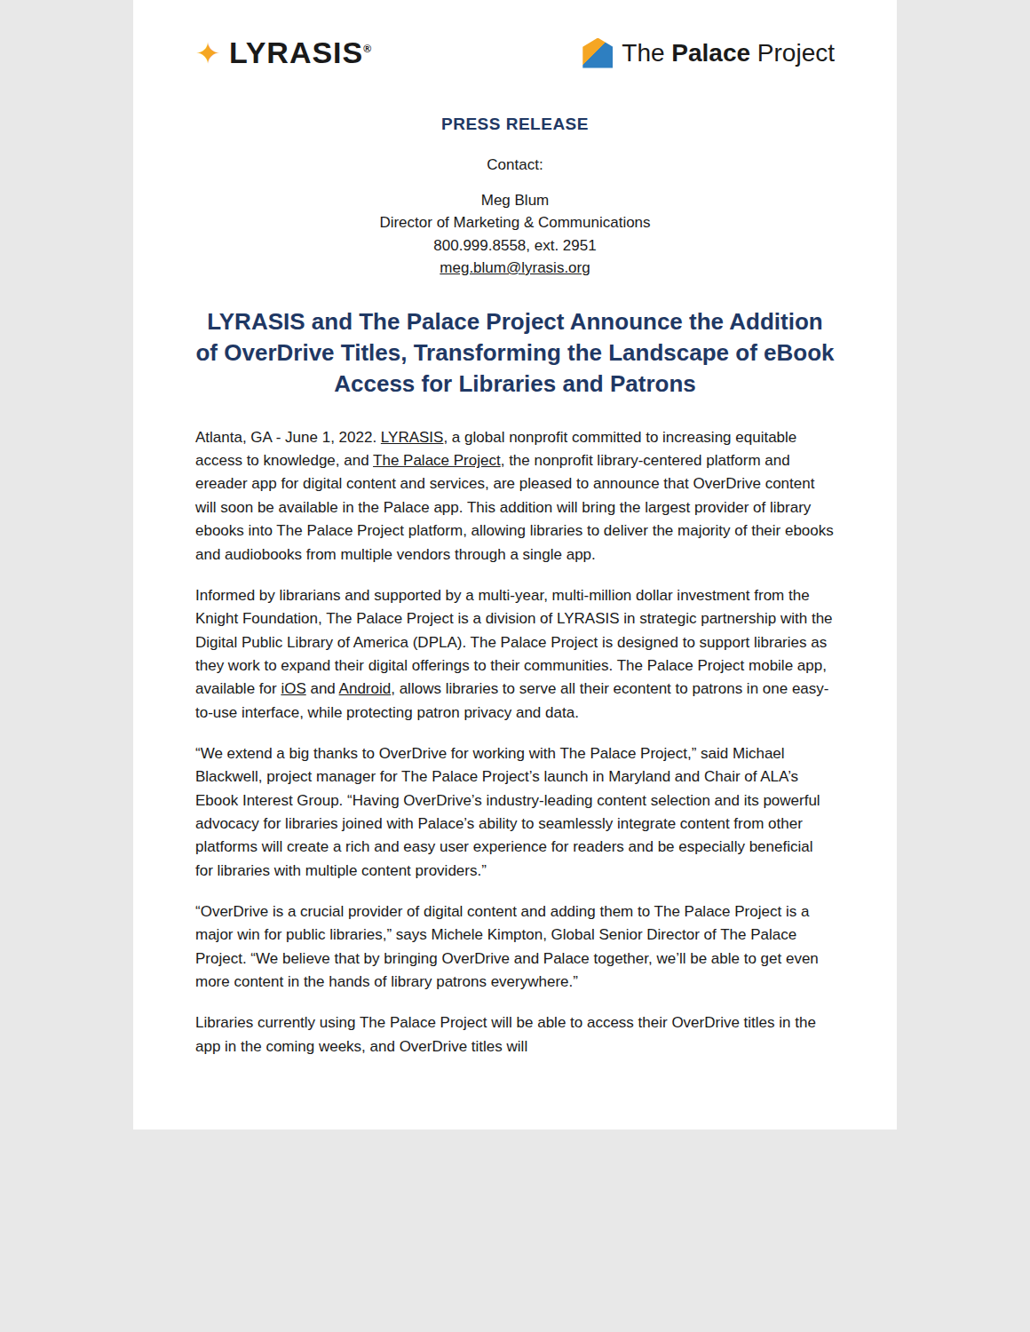✦ LYRASIS®
The Palace Project
PRESS RELEASE
Contact: Meg Blum
Director of Marketing & Communications
800.999.8558, ext. 2951
meg.blum@lyrasis.org
LYRASIS and The Palace Project Announce the Addition of OverDrive Titles, Transforming the Landscape of eBook Access for Libraries and Patrons
Atlanta, GA - June 1, 2022. LYRASIS, a global nonprofit committed to increasing equitable access to knowledge, and The Palace Project, the nonprofit library-centered platform and ereader app for digital content and services, are pleased to announce that OverDrive content will soon be available in the Palace app. This addition will bring the largest provider of library ebooks into The Palace Project platform, allowing libraries to deliver the majority of their ebooks and audiobooks from multiple vendors through a single app.
Informed by librarians and supported by a multi-year, multi-million dollar investment from the Knight Foundation, The Palace Project is a division of LYRASIS in strategic partnership with the Digital Public Library of America (DPLA). The Palace Project is designed to support libraries as they work to expand their digital offerings to their communities. The Palace Project mobile app, available for iOS and Android, allows libraries to serve all their econtent to patrons in one easy-to-use interface, while protecting patron privacy and data.
“We extend a big thanks to OverDrive for working with The Palace Project,” said Michael Blackwell, project manager for The Palace Project’s launch in Maryland and Chair of ALA’s Ebook Interest Group. “Having OverDrive’s industry-leading content selection and its powerful advocacy for libraries joined with Palace’s ability to seamlessly integrate content from other platforms will create a rich and easy user experience for readers and be especially beneficial for libraries with multiple content providers.”
“OverDrive is a crucial provider of digital content and adding them to The Palace Project is a major win for public libraries,” says Michele Kimpton, Global Senior Director of The Palace Project. “We believe that by bringing OverDrive and Palace together, we’ll be able to get even more content in the hands of library patrons everywhere.”
Libraries currently using The Palace Project will be able to access their OverDrive titles in the app in the coming weeks, and OverDrive titles will